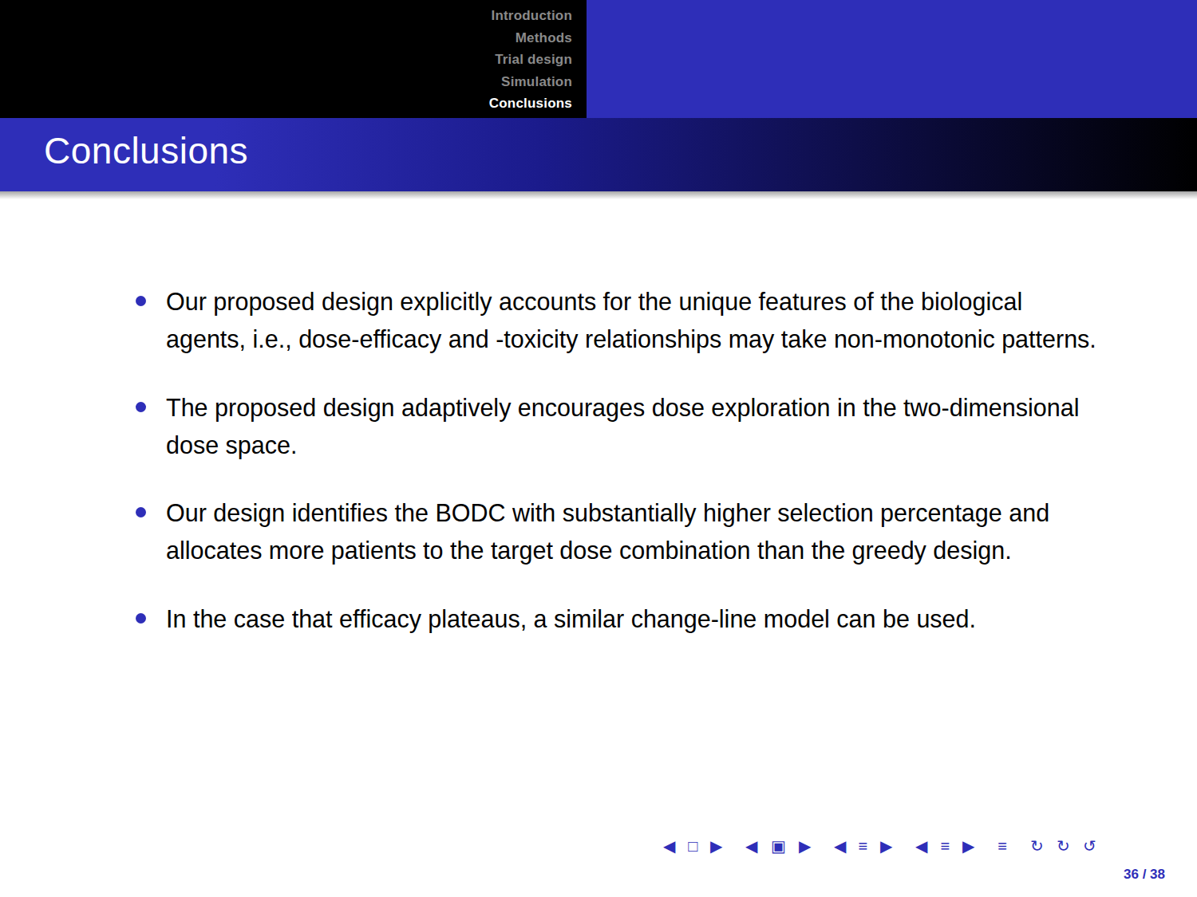Introduction
Methods
Trial design
Simulation
Conclusions
Conclusions
Our proposed design explicitly accounts for the unique features of the biological agents, i.e., dose-efficacy and -toxicity relationships may take non-monotonic patterns.
The proposed design adaptively encourages dose exploration in the two-dimensional dose space.
Our design identifies the BODC with substantially higher selection percentage and allocates more patients to the target dose combination than the greedy design.
In the case that efficacy plateaus, a similar change-line model can be used.
◀ □ ▶ ◀ ▣ ▶ ◀ ≡ ▶ ◀ ≡ ▶ ≡ ↻ ↻ ↺
36 / 38